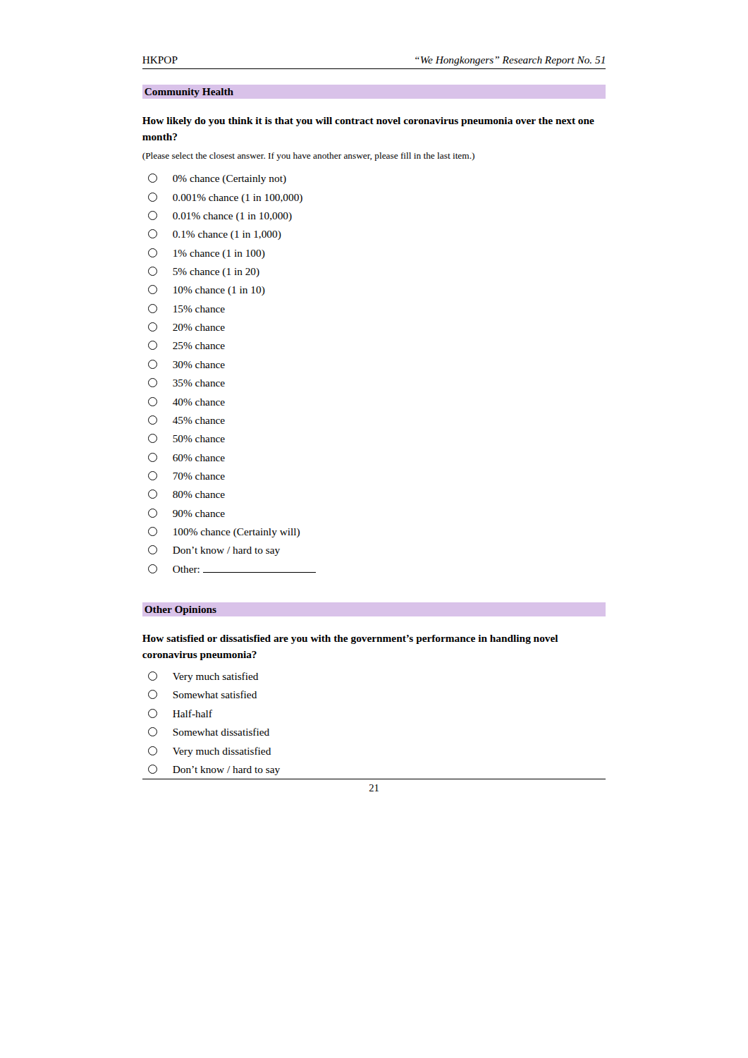HKPOP “We Hongkongers” Research Report No. 51
Community Health
How likely do you think it is that you will contract novel coronavirus pneumonia over the next one month?
(Please select the closest answer. If you have another answer, please fill in the last item.)
0% chance (Certainly not)
0.001% chance (1 in 100,000)
0.01% chance (1 in 10,000)
0.1% chance (1 in 1,000)
1% chance (1 in 100)
5% chance (1 in 20)
10% chance (1 in 10)
15% chance
20% chance
25% chance
30% chance
35% chance
40% chance
45% chance
50% chance
60% chance
70% chance
80% chance
90% chance
100% chance (Certainly will)
Don’t know / hard to say
Other:
Other Opinions
How satisfied or dissatisfied are you with the government’s performance in handling novel coronavirus pneumonia?
Very much satisfied
Somewhat satisfied
Half-half
Somewhat dissatisfied
Very much dissatisfied
Don’t know / hard to say
21